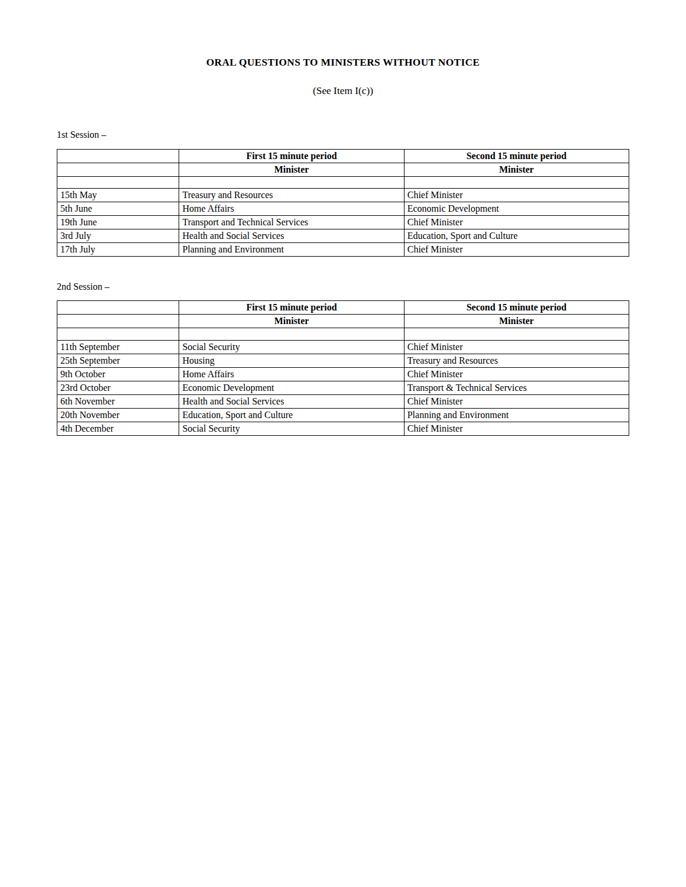ORAL QUESTIONS TO MINISTERS WITHOUT NOTICE
(See Item I(c))
1st Session –
| | First 15 minute period | Second 15 minute period |
| | Minister | Minister |
| 15th May | Treasury and Resources | Chief Minister |
| 5th June | Home Affairs | Economic Development |
| 19th June | Transport and Technical Services | Chief Minister |
| 3rd July | Health and Social Services | Education, Sport and Culture |
| 17th July | Planning and Environment | Chief Minister |
2nd Session –
| | First 15 minute period | Second 15 minute period |
| | Minister | Minister |
| 11th September | Social Security | Chief Minister |
| 25th September | Housing | Treasury and Resources |
| 9th October | Home Affairs | Chief Minister |
| 23rd October | Economic Development | Transport & Technical Services |
| 6th November | Health and Social Services | Chief Minister |
| 20th November | Education, Sport and Culture | Planning and Environment |
| 4th December | Social Security | Chief Minister |